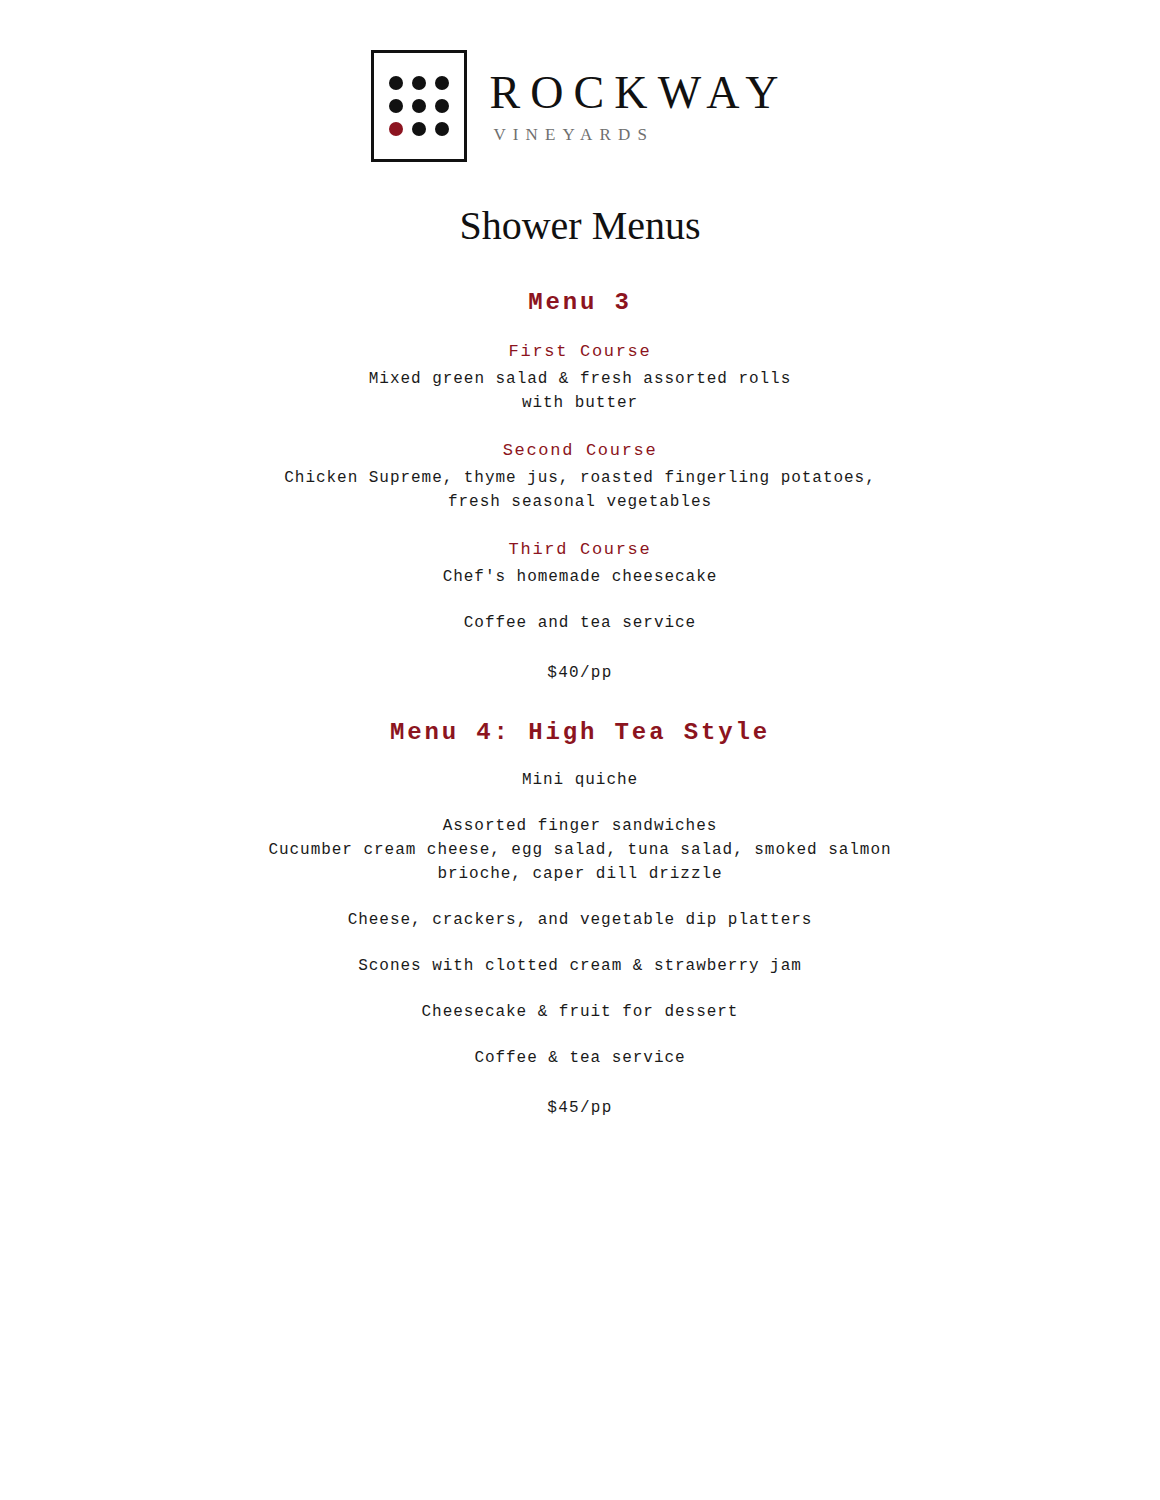ROCKWAY
VINEYARDS
Shower Menus
Menu 3
First Course
Mixed green salad & fresh assorted rolls
with butter
Second Course
Chicken Supreme, thyme jus, roasted fingerling potatoes, fresh seasonal vegetables
Third Course
Chef's homemade cheesecake
Coffee and tea service
$40/pp
Menu 4: High Tea Style
Mini quiche
Assorted finger sandwiches
Cucumber cream cheese, egg salad, tuna salad, smoked salmon brioche, caper dill drizzle
Cheese, crackers, and vegetable dip platters
Scones with clotted cream & strawberry jam
Cheesecake & fruit for dessert
Coffee & tea service
$45/pp